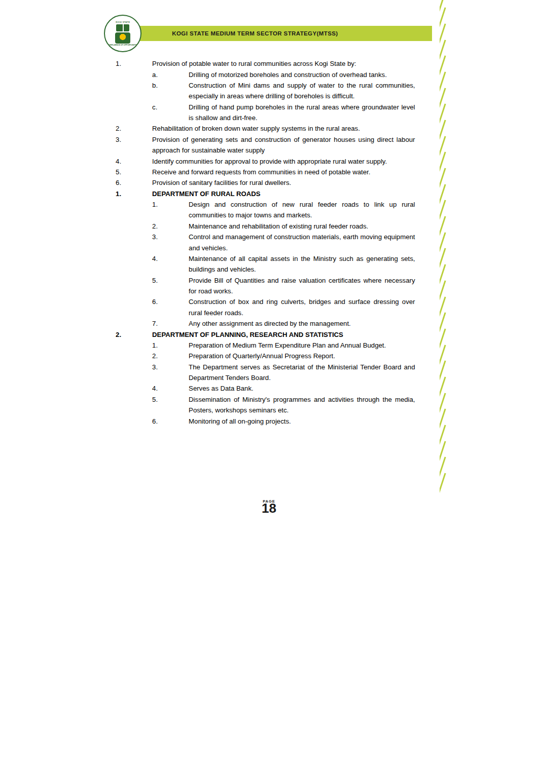KOGI STATE MEDIUM TERM SECTOR STRATEGY(MTSS)
KOGI STATE
CONFLUENCE OF OPPORTUNITIES
Provision of potable water to rural communities across Kogi State by:
Drilling of motorized boreholes and construction of overhead tanks.
Construction of Mini dams and supply of water to the rural communities, especially in areas where drilling of boreholes is difficult.
Drilling of hand pump boreholes in the rural areas where groundwater level is shallow and dirt-free.
Rehabilitation of broken down water supply systems in the rural areas.
Provision of generating sets and construction of generator houses using direct labour approach for sustainable water supply
Identify communities for approval to provide with appropriate rural water supply.
Receive and forward requests from communities in need of potable water.
Provision of sanitary facilities for rural dwellers.
DEPARTMENT OF RURAL ROADS
Design and construction of new rural feeder roads to link up rural communities to major towns and markets.
Maintenance and rehabilitation of existing rural feeder roads.
Control and management of construction materials, earth moving equipment and vehicles.
Maintenance of all capital assets in the Ministry such as generating sets, buildings and vehicles.
Provide Bill of Quantities and raise valuation certificates where necessary for road works.
Construction of box and ring culverts, bridges and surface dressing over rural feeder roads.
Any other assignment as directed by the management.
DEPARTMENT OF PLANNING, RESEARCH AND STATISTICS
Preparation of Medium Term Expenditure Plan and Annual Budget.
Preparation of Quarterly/Annual Progress Report.
The Department serves as Secretariat of the Ministerial Tender Board and Department Tenders Board.
Serves as Data Bank.
Dissemination of Ministry's programmes and activities through the media, Posters, workshops seminars etc.
Monitoring of all on-going projects.
PAGE
18